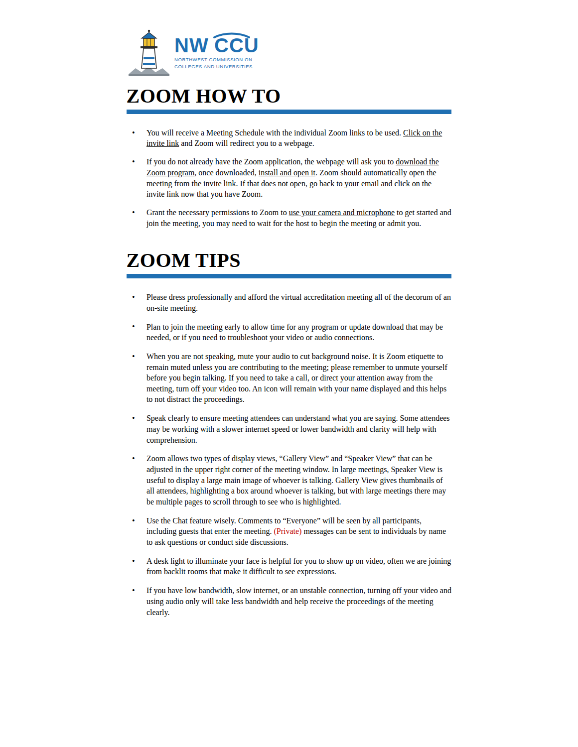NW CCU NORTHWEST COMMISSION ON COLLEGES AND UNIVERSITIES
ZOOM HOW TO
You will receive a Meeting Schedule with the individual Zoom links to be used. Click on the invite link and Zoom will redirect you to a webpage.
If you do not already have the Zoom application, the webpage will ask you to download the Zoom program, once downloaded, install and open it. Zoom should automatically open the meeting from the invite link. If that does not open, go back to your email and click on the invite link now that you have Zoom.
Grant the necessary permissions to Zoom to use your camera and microphone to get started and join the meeting, you may need to wait for the host to begin the meeting or admit you.
ZOOM TIPS
Please dress professionally and afford the virtual accreditation meeting all of the decorum of an on-site meeting.
Plan to join the meeting early to allow time for any program or update download that may be needed, or if you need to troubleshoot your video or audio connections.
When you are not speaking, mute your audio to cut background noise. It is Zoom etiquette to remain muted unless you are contributing to the meeting; please remember to unmute yourself before you begin talking. If you need to take a call, or direct your attention away from the meeting, turn off your video too. An icon will remain with your name displayed and this helps to not distract the proceedings.
Speak clearly to ensure meeting attendees can understand what you are saying. Some attendees may be working with a slower internet speed or lower bandwidth and clarity will help with comprehension.
Zoom allows two types of display views, “Gallery View” and “Speaker View” that can be adjusted in the upper right corner of the meeting window. In large meetings, Speaker View is useful to display a large main image of whoever is talking. Gallery View gives thumbnails of all attendees, highlighting a box around whoever is talking, but with large meetings there may be multiple pages to scroll through to see who is highlighted.
Use the Chat feature wisely. Comments to “Everyone” will be seen by all participants, including guests that enter the meeting. (Private) messages can be sent to individuals by name to ask questions or conduct side discussions.
A desk light to illuminate your face is helpful for you to show up on video, often we are joining from backlit rooms that make it difficult to see expressions.
If you have low bandwidth, slow internet, or an unstable connection, turning off your video and using audio only will take less bandwidth and help receive the proceedings of the meeting clearly.